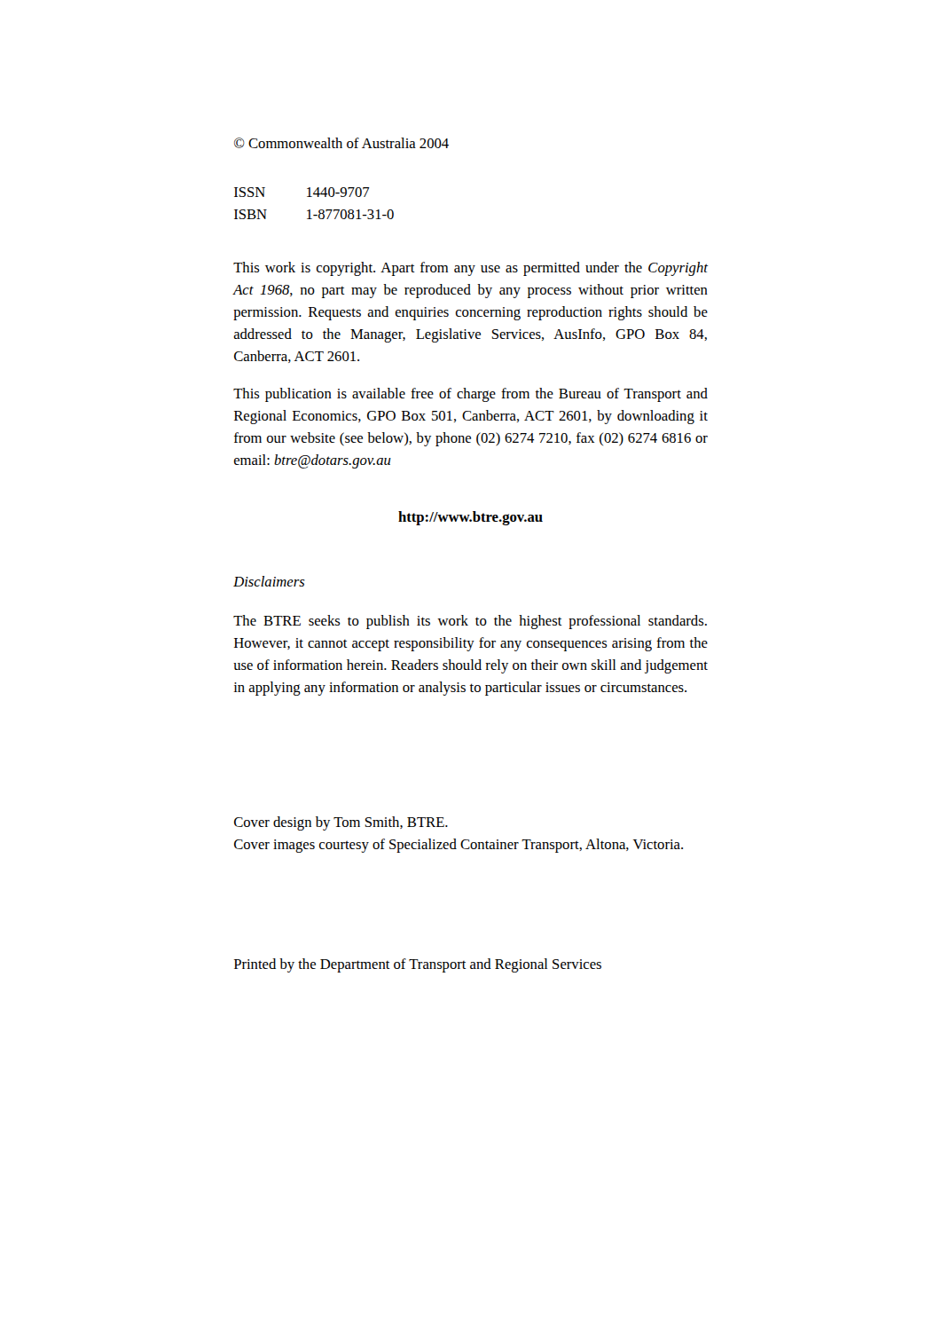© Commonwealth of Australia 2004
| ISSN | 1440-9707 |
| ISBN | 1-877081-31-0 |
This work is copyright. Apart from any use as permitted under the Copyright Act 1968, no part may be reproduced by any process without prior written permission. Requests and enquiries concerning reproduction rights should be addressed to the Manager, Legislative Services, AusInfo, GPO Box 84, Canberra, ACT 2601.
This publication is available free of charge from the Bureau of Transport and Regional Economics, GPO Box 501, Canberra, ACT 2601, by downloading it from our website (see below), by phone (02) 6274 7210, fax (02) 6274 6816 or email: btre@dotars.gov.au
http://www.btre.gov.au
Disclaimers
The BTRE seeks to publish its work to the highest professional standards. However, it cannot accept responsibility for any consequences arising from the use of information herein. Readers should rely on their own skill and judgement in applying any information or analysis to particular issues or circumstances.
Cover design by Tom Smith, BTRE.
Cover images courtesy of Specialized Container Transport, Altona, Victoria.
Printed by the Department of Transport and Regional Services